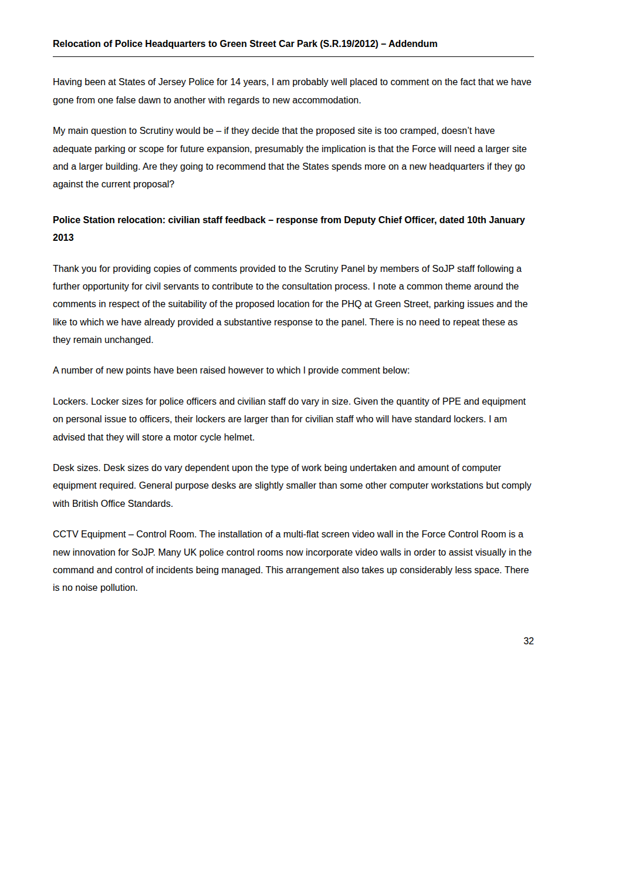Relocation of Police Headquarters to Green Street Car Park (S.R.19/2012) – Addendum
Having been at States of Jersey Police for 14 years, I am probably well placed to comment on the fact that we have gone from one false dawn to another with regards to new accommodation.
My main question to Scrutiny would be – if they decide that the proposed site is too cramped, doesn’t have adequate parking or scope for future expansion, presumably the implication is that the Force will need a larger site and a larger building. Are they going to recommend that the States spends more on a new headquarters if they go against the current proposal?
Police Station relocation: civilian staff feedback – response from Deputy Chief Officer, dated 10th January 2013
Thank you for providing copies of comments provided to the Scrutiny Panel by members of SoJP staff following a further opportunity for civil servants to contribute to the consultation process. I note a common theme around the comments in respect of the suitability of the proposed location for the PHQ at Green Street, parking issues and the like to which we have already provided a substantive response to the panel. There is no need to repeat these as they remain unchanged.
A number of new points have been raised however to which l provide comment below:
Lockers. Locker sizes for police officers and civilian staff do vary in size. Given the quantity of PPE and equipment on personal issue to officers, their lockers are larger than for civilian staff who will have standard lockers. I am advised that they will store a motor cycle helmet.
Desk sizes. Desk sizes do vary dependent upon the type of work being undertaken and amount of computer equipment required. General purpose desks are slightly smaller than some other computer workstations but comply with British Office Standards.
CCTV Equipment – Control Room. The installation of a multi-flat screen video wall in the Force Control Room is a new innovation for SoJP. Many UK police control rooms now incorporate video walls in order to assist visually in the command and control of incidents being managed. This arrangement also takes up considerably less space. There is no noise pollution.
32